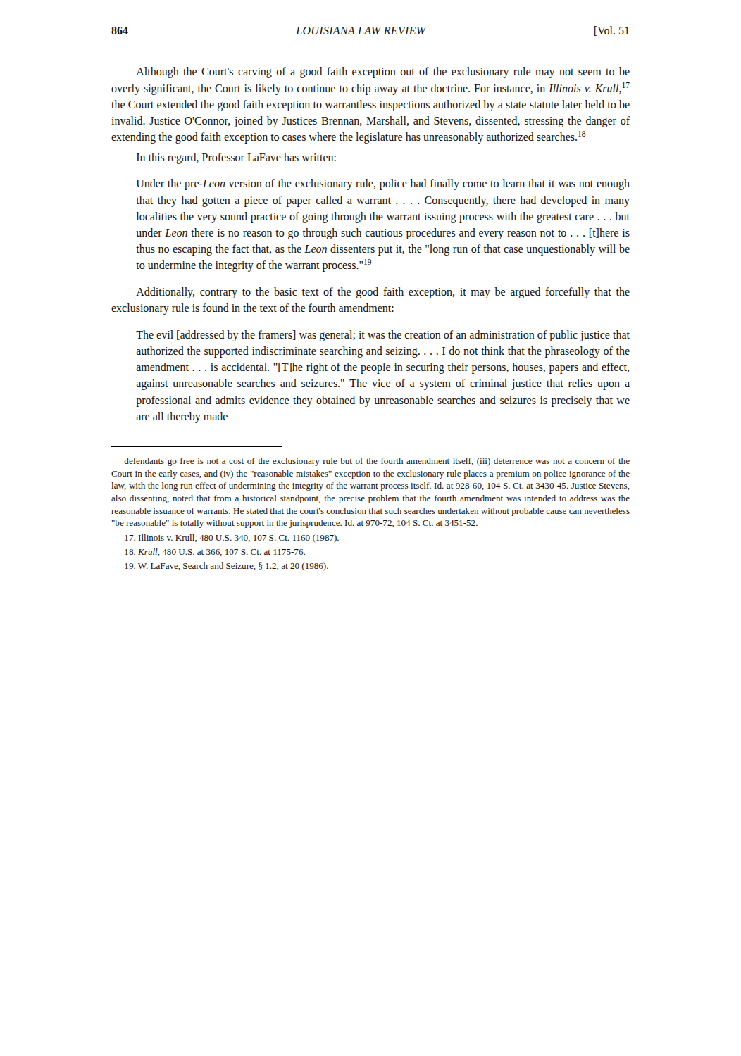864 LOUISIANA LAW REVIEW [Vol. 51
Although the Court's carving of a good faith exception out of the exclusionary rule may not seem to be overly significant, the Court is likely to continue to chip away at the doctrine. For instance, in Illinois v. Krull,17 the Court extended the good faith exception to warrantless inspections authorized by a state statute later held to be invalid. Justice O'Connor, joined by Justices Brennan, Marshall, and Stevens, dissented, stressing the danger of extending the good faith exception to cases where the legislature has unreasonably authorized searches.18
In this regard, Professor LaFave has written:
Under the pre-Leon version of the exclusionary rule, police had finally come to learn that it was not enough that they had gotten a piece of paper called a warrant . . . . Consequently, there had developed in many localities the very sound practice of going through the warrant issuing process with the greatest care . . . but under Leon there is no reason to go through such cautious procedures and every reason not to . . . [t]here is thus no escaping the fact that, as the Leon dissenters put it, the "long run of that case unquestionably will be to undermine the integrity of the warrant process."19
Additionally, contrary to the basic text of the good faith exception, it may be argued forcefully that the exclusionary rule is found in the text of the fourth amendment:
The evil [addressed by the framers] was general; it was the creation of an administration of public justice that authorized the supported indiscriminate searching and seizing. . . . I do not think that the phraseology of the amendment . . . is accidental. "[T]he right of the people in securing their persons, houses, papers and effect, against unreasonable searches and seizures." The vice of a system of criminal justice that relies upon a professional and admits evidence they obtained by unreasonable searches and seizures is precisely that we are all thereby made
defendants go free is not a cost of the exclusionary rule but of the fourth amendment itself, (iii) deterrence was not a concern of the Court in the early cases, and (iv) the "reasonable mistakes" exception to the exclusionary rule places a premium on police ignorance of the law, with the long run effect of undermining the integrity of the warrant process itself. Id. at 928-60, 104 S. Ct. at 3430-45. Justice Stevens, also dissenting, noted that from a historical standpoint, the precise problem that the fourth amendment was intended to address was the reasonable issuance of warrants. He stated that the court's conclusion that such searches undertaken without probable cause can nevertheless "be reasonable" is totally without support in the jurisprudence. Id. at 970-72, 104 S. Ct. at 3451-52.
17. Illinois v. Krull, 480 U.S. 340, 107 S. Ct. 1160 (1987).
18. Krull, 480 U.S. at 366, 107 S. Ct. at 1175-76.
19. W. LaFave, Search and Seizure, § 1.2, at 20 (1986).